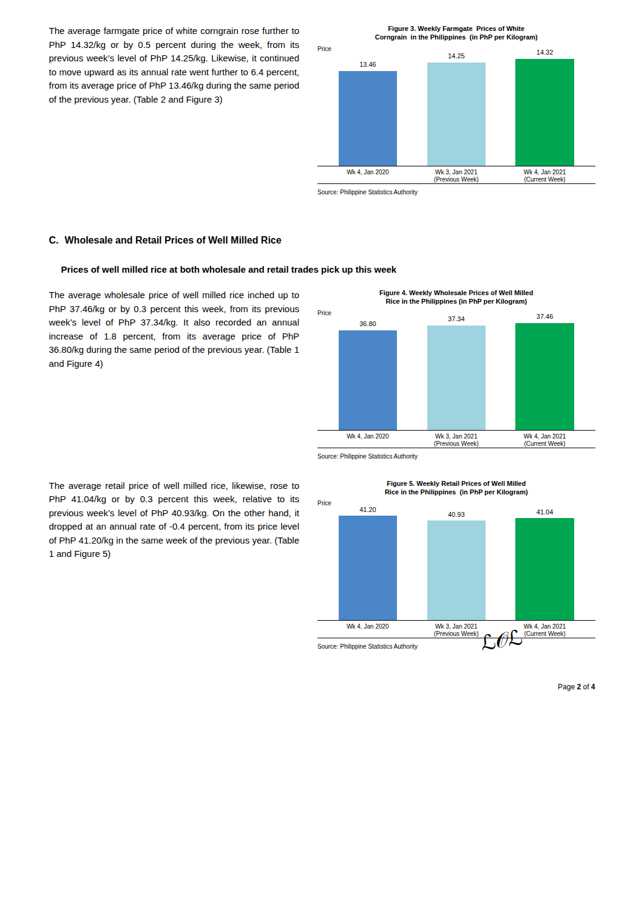The average farmgate price of white corngrain rose further to PhP 14.32/kg or by 0.5 percent during the week, from its previous week’s level of PhP 14.25/kg. Likewise, it continued to move upward as its annual rate went further to 6.4 percent, from its average price of PhP 13.46/kg during the same period of the previous year. (Table 2 and Figure 3)
Figure 3. Weekly Farmgate Prices of White
Corngrain in the Philippines (in PhP per Kilogram)
Price
13.46
14.25
14.32
Wk 4, Jan 2020
Wk 3, Jan 2021
(Previous Week)
Wk 4, Jan 2021
(Current Week)
Source: Philippine Statistics Authority
C.
Wholesale and Retail Prices of Well Milled Rice
Prices of well milled rice at both wholesale and retail trades pick up this week
The average wholesale price of well milled rice inched up to PhP 37.46/kg or by 0.3 percent this week, from its previous week’s level of PhP 37.34/kg. It also recorded an annual increase of 1.8 percent, from its average price of PhP 36.80/kg during the same period of the previous year. (Table 1 and Figure 4)
Figure 4. Weekly Wholesale Prices of Well Milled
Rice in the Philippines (in PhP per Kilogram)
Price
36.80
37.34
37.46
Wk 4, Jan 2020
Wk 3, Jan 2021
(Previous Week)
Wk 4, Jan 2021
(Current Week)
Source: Philippine Statistics Authority
The average retail price of well milled rice, likewise, rose to PhP 41.04/kg or by 0.3 percent this week, relative to its previous week’s level of PhP 40.93/kg. On the other hand, it dropped at an annual rate of -0.4 percent, from its price level of PhP 41.20/kg in the same week of the previous year. (Table 1 and Figure 5)
Figure 5. Weekly Retail Prices of Well Milled
Rice in the Philippines (in PhP per Kilogram)
Price
41.20
40.93
41.04
Wk 4, Jan 2020
Wk 3, Jan 2021
(Previous Week)
Wk 4, Jan 2021
(Current Week)
Source: Philippine Statistics Authority
ℒ𝒪ℒ
Page 2 of 4